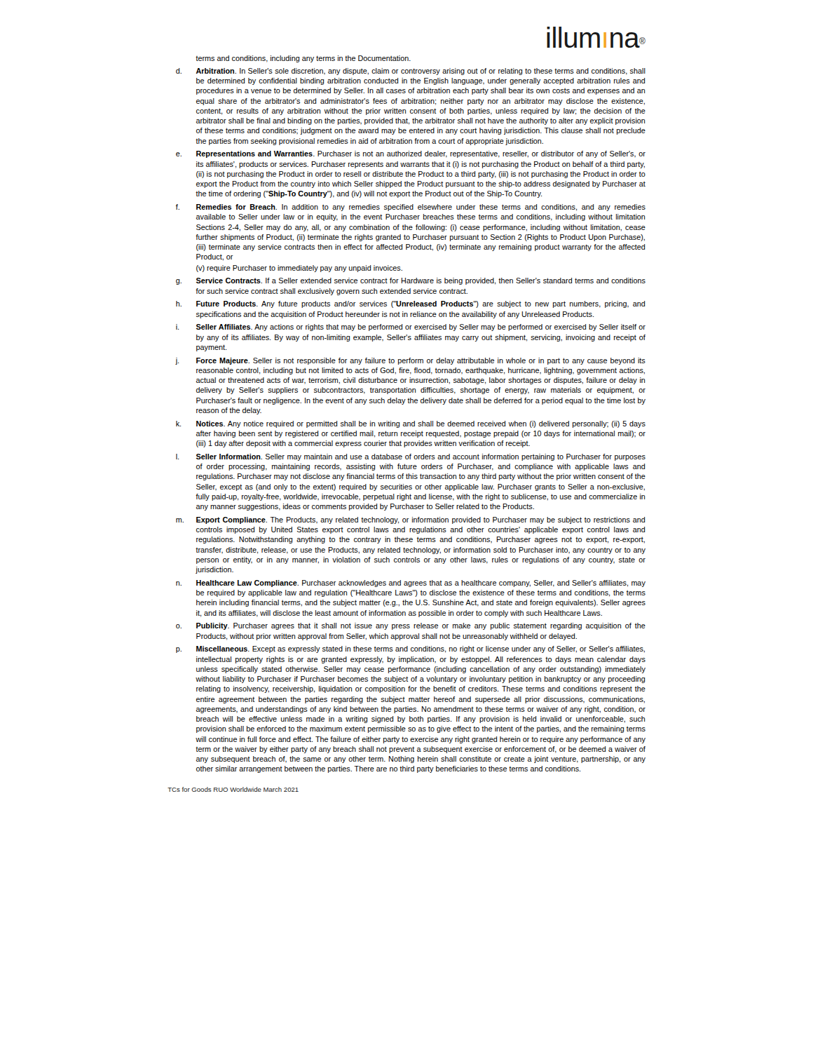illumına®
terms and conditions, including any terms in the Documentation.
d. Arbitration. In Seller's sole discretion, any dispute, claim or controversy arising out of or relating to these terms and conditions, shall be determined by confidential binding arbitration conducted in the English language, under generally accepted arbitration rules and procedures in a venue to be determined by Seller. In all cases of arbitration each party shall bear its own costs and expenses and an equal share of the arbitrator's and administrator's fees of arbitration; neither party nor an arbitrator may disclose the existence, content, or results of any arbitration without the prior written consent of both parties, unless required by law; the decision of the arbitrator shall be final and binding on the parties, provided that, the arbitrator shall not have the authority to alter any explicit provision of these terms and conditions; judgment on the award may be entered in any court having jurisdiction. This clause shall not preclude the parties from seeking provisional remedies in aid of arbitration from a court of appropriate jurisdiction.
e. Representations and Warranties. Purchaser is not an authorized dealer, representative, reseller, or distributor of any of Seller's, or its affiliates', products or services. Purchaser represents and warrants that it (i) is not purchasing the Product on behalf of a third party, (ii) is not purchasing the Product in order to resell or distribute the Product to a third party, (iii) is not purchasing the Product in order to export the Product from the country into which Seller shipped the Product pursuant to the ship-to address designated by Purchaser at the time of ordering ("Ship-To Country"), and (iv) will not export the Product out of the Ship-To Country.
f. Remedies for Breach. In addition to any remedies specified elsewhere under these terms and conditions, and any remedies available to Seller under law or in equity, in the event Purchaser breaches these terms and conditions, including without limitation Sections 2-4, Seller may do any, all, or any combination of the following: (i) cease performance, including without limitation, cease further shipments of Product, (ii) terminate the rights granted to Purchaser pursuant to Section 2 (Rights to Product Upon Purchase), (iii) terminate any service contracts then in effect for affected Product, (iv) terminate any remaining product warranty for the affected Product, or (v) require Purchaser to immediately pay any unpaid invoices.
g. Service Contracts. If a Seller extended service contract for Hardware is being provided, then Seller's standard terms and conditions for such service contract shall exclusively govern such extended service contract.
h. Future Products. Any future products and/or services ("Unreleased Products") are subject to new part numbers, pricing, and specifications and the acquisition of Product hereunder is not in reliance on the availability of any Unreleased Products.
i. Seller Affiliates. Any actions or rights that may be performed or exercised by Seller may be performed or exercised by Seller itself or by any of its affiliates. By way of non-limiting example, Seller's affiliates may carry out shipment, servicing, invoicing and receipt of payment.
j. Force Majeure. Seller is not responsible for any failure to perform or delay attributable in whole or in part to any cause beyond its reasonable control, including but not limited to acts of God, fire, flood, tornado, earthquake, hurricane, lightning, government actions, actual or threatened acts of war, terrorism, civil disturbance or insurrection, sabotage, labor shortages or disputes, failure or delay in delivery by Seller's suppliers or subcontractors, transportation difficulties, shortage of energy, raw materials or equipment, or Purchaser's fault or negligence. In the event of any such delay the delivery date shall be deferred for a period equal to the time lost by reason of the delay.
k. Notices. Any notice required or permitted shall be in writing and shall be deemed received when (i) delivered personally; (ii) 5 days after having been sent by registered or certified mail, return receipt requested, postage prepaid (or 10 days for international mail); or (iii) 1 day after deposit with a commercial express courier that provides written verification of receipt.
l. Seller Information. Seller may maintain and use a database of orders and account information pertaining to Purchaser for purposes of order processing, maintaining records, assisting with future orders of Purchaser, and compliance with applicable laws and regulations. Purchaser may not disclose any financial terms of this transaction to any third party without the prior written consent of the Seller, except as (and only to the extent) required by securities or other applicable law. Purchaser grants to Seller a non-exclusive, fully paid-up, royalty-free, worldwide, irrevocable, perpetual right and license, with the right to sublicense, to use and commercialize in any manner suggestions, ideas or comments provided by Purchaser to Seller related to the Products.
m. Export Compliance. The Products, any related technology, or information provided to Purchaser may be subject to restrictions and controls imposed by United States export control laws and regulations and other countries' applicable export control laws and regulations. Notwithstanding anything to the contrary in these terms and conditions, Purchaser agrees not to export, re-export, transfer, distribute, release, or use the Products, any related technology, or information sold to Purchaser into, any country or to any person or entity, or in any manner, in violation of such controls or any other laws, rules or regulations of any country, state or jurisdiction.
n. Healthcare Law Compliance. Purchaser acknowledges and agrees that as a healthcare company, Seller, and Seller's affiliates, may be required by applicable law and regulation ("Healthcare Laws") to disclose the existence of these terms and conditions, the terms herein including financial terms, and the subject matter (e.g., the U.S. Sunshine Act, and state and foreign equivalents). Seller agrees it, and its affiliates, will disclose the least amount of information as possible in order to comply with such Healthcare Laws.
o. Publicity. Purchaser agrees that it shall not issue any press release or make any public statement regarding acquisition of the Products, without prior written approval from Seller, which approval shall not be unreasonably withheld or delayed.
p. Miscellaneous. Except as expressly stated in these terms and conditions, no right or license under any of Seller, or Seller's affiliates, intellectual property rights is or are granted expressly, by implication, or by estoppel. All references to days mean calendar days unless specifically stated otherwise. Seller may cease performance (including cancellation of any order outstanding) immediately without liability to Purchaser if Purchaser becomes the subject of a voluntary or involuntary petition in bankruptcy or any proceeding relating to insolvency, receivership, liquidation or composition for the benefit of creditors. These terms and conditions represent the entire agreement between the parties regarding the subject matter hereof and supersede all prior discussions, communications, agreements, and understandings of any kind between the parties. No amendment to these terms or waiver of any right, condition, or breach will be effective unless made in a writing signed by both parties. If any provision is held invalid or unenforceable, such provision shall be enforced to the maximum extent permissible so as to give effect to the intent of the parties, and the remaining terms will continue in full force and effect. The failure of either party to exercise any right granted herein or to require any performance of any term or the waiver by either party of any breach shall not prevent a subsequent exercise or enforcement of, or be deemed a waiver of any subsequent breach of, the same or any other term. Nothing herein shall constitute or create a joint venture, partnership, or any other similar arrangement between the parties. There are no third party beneficiaries to these terms and conditions.
TCs for Goods RUO Worldwide March 2021